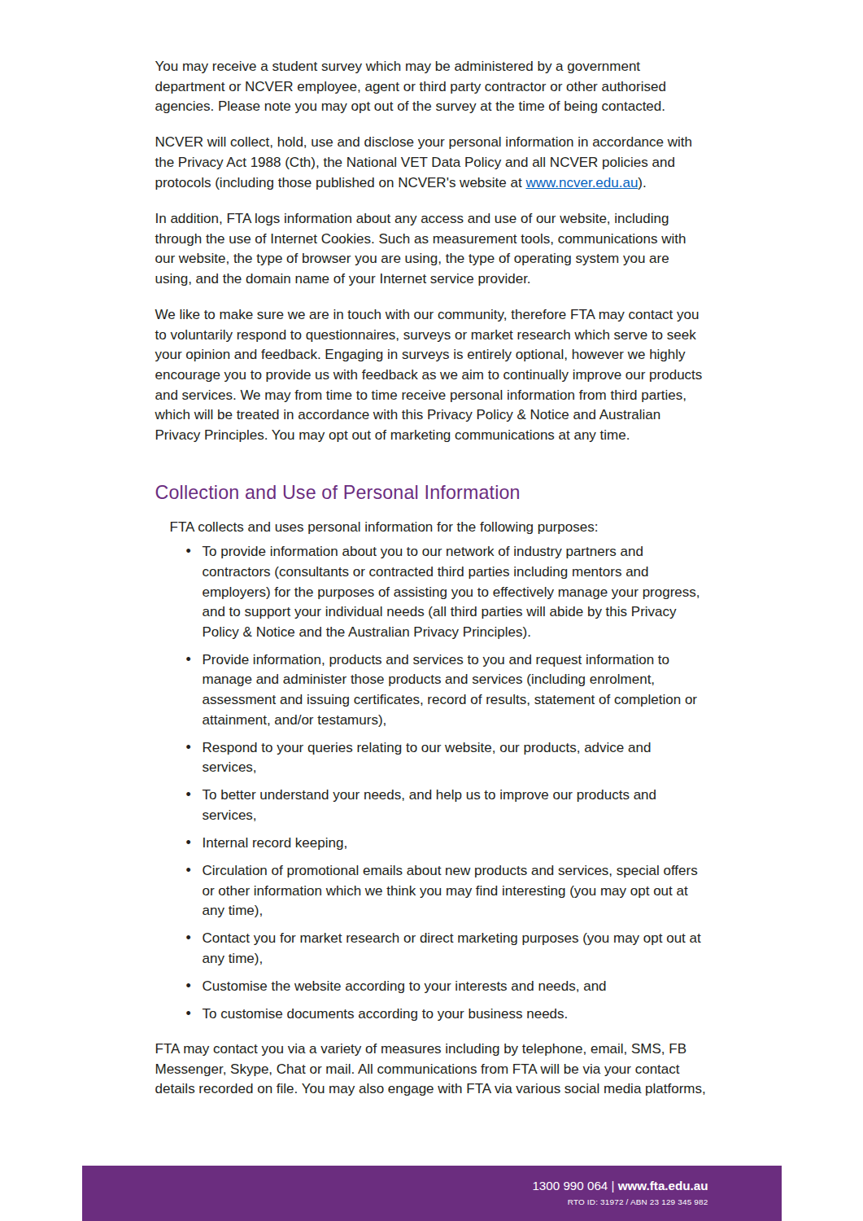You may receive a student survey which may be administered by a government department or NCVER employee, agent or third party contractor or other authorised agencies. Please note you may opt out of the survey at the time of being contacted.
NCVER will collect, hold, use and disclose your personal information in accordance with the Privacy Act 1988 (Cth), the National VET Data Policy and all NCVER policies and protocols (including those published on NCVER's website at www.ncver.edu.au).
In addition, FTA logs information about any access and use of our website, including through the use of Internet Cookies. Such as measurement tools, communications with our website, the type of browser you are using, the type of operating system you are using, and the domain name of your Internet service provider.
We like to make sure we are in touch with our community, therefore FTA may contact you to voluntarily respond to questionnaires, surveys or market research which serve to seek your opinion and feedback. Engaging in surveys is entirely optional, however we highly encourage you to provide us with feedback as we aim to continually improve our products and services. We may from time to time receive personal information from third parties, which will be treated in accordance with this Privacy Policy & Notice and Australian Privacy Principles. You may opt out of marketing communications at any time.
Collection and Use of Personal Information
FTA collects and uses personal information for the following purposes:
To provide information about you to our network of industry partners and contractors (consultants or contracted third parties including mentors and employers) for the purposes of assisting you to effectively manage your progress, and to support your individual needs (all third parties will abide by this Privacy Policy & Notice and the Australian Privacy Principles).
Provide information, products and services to you and request information to manage and administer those products and services (including enrolment, assessment and issuing certificates, record of results, statement of completion or attainment, and/or testamurs),
Respond to your queries relating to our website, our products, advice and services,
To better understand your needs, and help us to improve our products and services,
Internal record keeping,
Circulation of promotional emails about new products and services, special offers or other information which we think you may find interesting (you may opt out at any time),
Contact you for market research or direct marketing purposes (you may opt out at any time),
Customise the website according to your interests and needs, and
To customise documents according to your business needs.
FTA may contact you via a variety of measures including by telephone, email, SMS, FB Messenger, Skype, Chat or mail. All communications from FTA will be via your contact details recorded on file. You may also engage with FTA via various social media platforms,
1300 990 064 | www.fta.edu.au RTO ID: 31972 / ABN 23 129 345 982